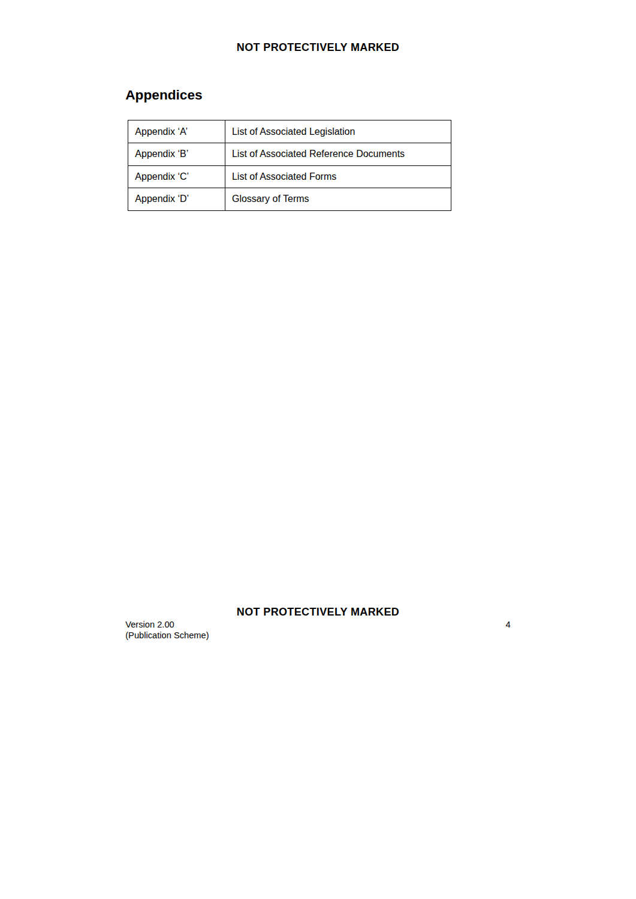NOT PROTECTIVELY MARKED
Appendices
| Appendix ‘A’ | List of Associated Legislation |
| Appendix ‘B’ | List of Associated Reference Documents |
| Appendix ‘C’ | List of Associated Forms |
| Appendix ‘D’ | Glossary of Terms |
NOT PROTECTIVELY MARKED
Version 2.00
(Publication Scheme)
4